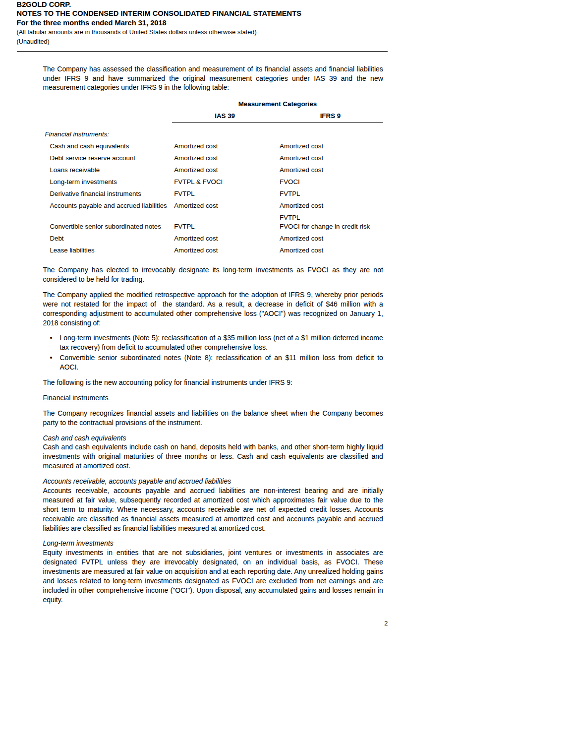B2GOLD CORP.
NOTES TO THE CONDENSED INTERIM CONSOLIDATED FINANCIAL STATEMENTS
For the three months ended March 31, 2018
(All tabular amounts are in thousands of United States dollars unless otherwise stated)
(Unaudited)
The Company has assessed the classification and measurement of its financial assets and financial liabilities under IFRS 9 and have summarized the original measurement categories under IAS 39 and the new measurement categories under IFRS 9 in the following table:
| | Measurement Categories |
| | IAS 39 | IFRS 9 |
| Financial instruments: | | |
| Cash and cash equivalents | Amortized cost | Amortized cost |
| Debt service reserve account | Amortized cost | Amortized cost |
| Loans receivable | Amortized cost | Amortized cost |
| Long-term investments | FVTPL & FVOCI | FVOCI |
| Derivative financial instruments | FVTPL | FVTPL |
| Accounts payable and accrued liabilities | Amortized cost | Amortized cost |
| Convertible senior subordinated notes | FVTPL | FVTPL FVOCI for change in credit risk |
| Debt | Amortized cost | Amortized cost |
| Lease liabilities | Amortized cost | Amortized cost |
The Company has elected to irrevocably designate its long-term investments as FVOCI as they are not considered to be held for trading.
The Company applied the modified retrospective approach for the adoption of IFRS 9, whereby prior periods were not restated for the impact of the standard. As a result, a decrease in deficit of $46 million with a corresponding adjustment to accumulated other comprehensive loss ("AOCI") was recognized on January 1, 2018 consisting of:
Long-term investments (Note 5): reclassification of a $35 million loss (net of a $1 million deferred income tax recovery) from deficit to accumulated other comprehensive loss.
Convertible senior subordinated notes (Note 8): reclassification of an $11 million loss from deficit to AOCI.
The following is the new accounting policy for financial instruments under IFRS 9:
Financial instruments
The Company recognizes financial assets and liabilities on the balance sheet when the Company becomes party to the contractual provisions of the instrument.
Cash and cash equivalents
Cash and cash equivalents include cash on hand, deposits held with banks, and other short-term highly liquid investments with original maturities of three months or less. Cash and cash equivalents are classified and measured at amortized cost.
Accounts receivable, accounts payable and accrued liabilities
Accounts receivable, accounts payable and accrued liabilities are non-interest bearing and are initially measured at fair value, subsequently recorded at amortized cost which approximates fair value due to the short term to maturity. Where necessary, accounts receivable are net of expected credit losses. Accounts receivable are classified as financial assets measured at amortized cost and accounts payable and accrued liabilities are classified as financial liabilities measured at amortized cost.
Long-term investments
Equity investments in entities that are not subsidiaries, joint ventures or investments in associates are designated FVTPL unless they are irrevocably designated, on an individual basis, as FVOCI. These investments are measured at fair value on acquisition and at each reporting date. Any unrealized holding gains and losses related to long-term investments designated as FVOCI are excluded from net earnings and are included in other comprehensive income ("OCI"). Upon disposal, any accumulated gains and losses remain in equity.
2